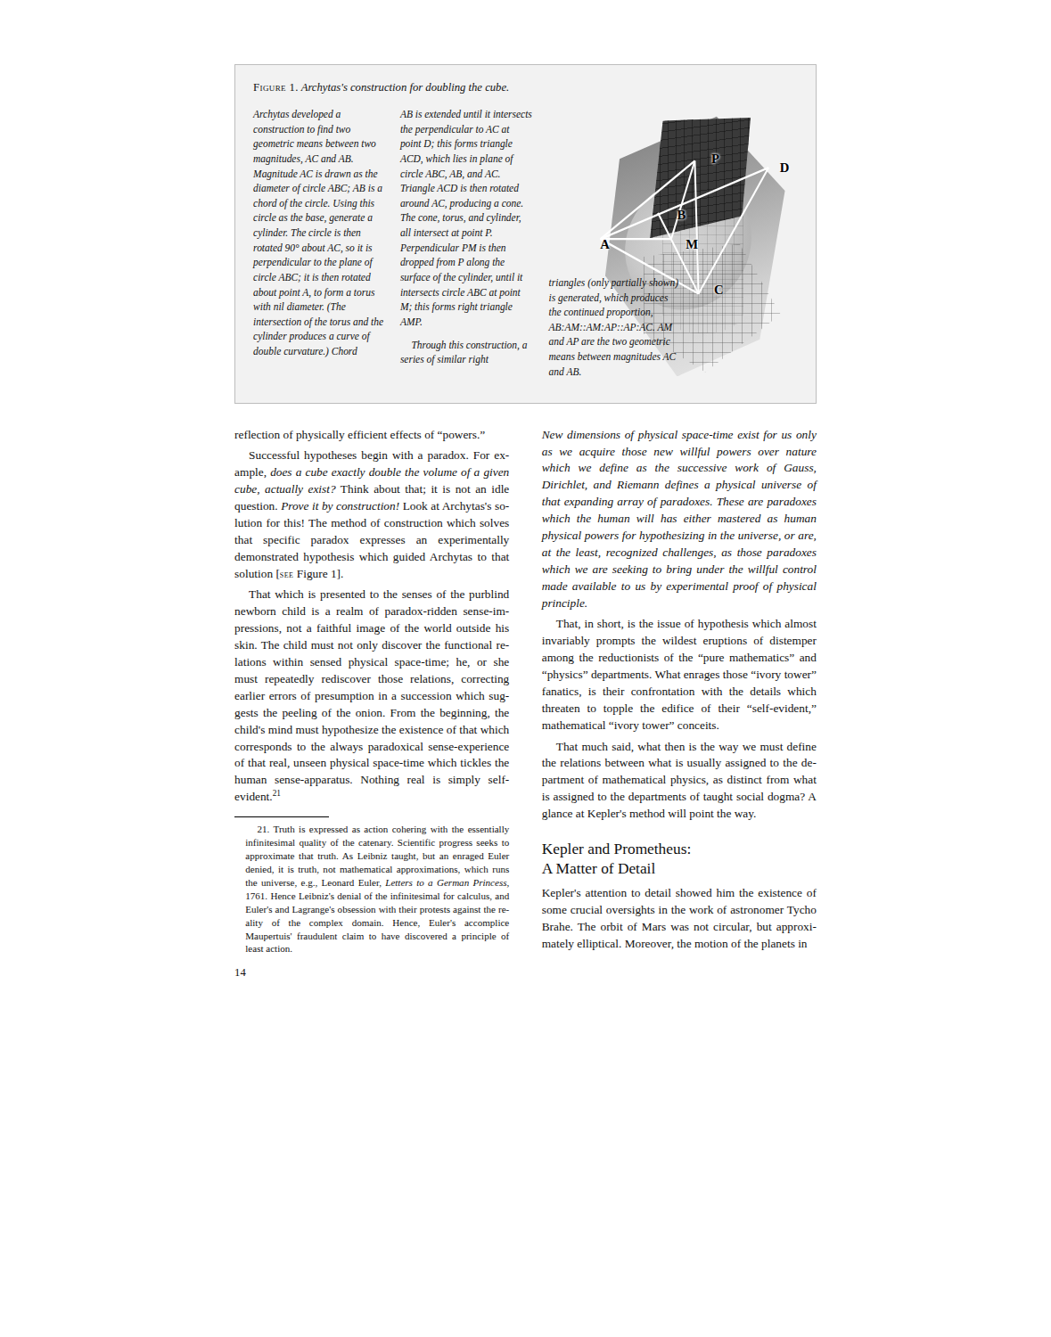Figure 1. Archytas's construction for doubling the cube.
Archytas developed a construction to find two geometric means between two magnitudes, AC and AB. Magnitude AC is drawn as the diameter of circle ABC; AB is a chord of the circle. Using this circle as the base, generate a cylinder. The circle is then rotated 90° about AC, so it is perpendicular to the plane of circle ABC; it is then rotated about point A, to form a torus with nil diameter. (The intersection of the torus and the cylinder produces a curve of double curvature.) Chord
AB is extended until it intersects the perpendicular to AC at point D; this forms triangle ACD, which lies in plane of circle ABC, AB, and AC. Triangle ACD is then rotated around AC, producing a cone. The cone, torus, and cylinder, all intersect at point P. Perpendicular PM is then dropped from P along the surface of the cylinder, until it intersects circle ABC at point M; this forms right triangle AMP.
Through this construction, a series of similar right
A B M C P D
triangles (only partially shown) is generated, which produces the continued proportion, AB:AM::AM:AP::AP:AC. AM and AP are the two geometric means between magnitudes AC and AB.
reflection of physically efficient effects of “powers.”
Successful hypotheses begin with a paradox. For example, does a cube exactly double the volume of a given cube, actually exist? Think about that; it is not an idle question. Prove it by construction! Look at Archytas's solution for this! The method of construction which solves that specific paradox expresses an experimentally demonstrated hypothesis which guided Archytas to that solution [see Figure 1].
That which is presented to the senses of the purblind newborn child is a realm of paradox-ridden sense-impressions, not a faithful image of the world outside his skin. The child must not only discover the functional relations within sensed physical space-time; he, or she must repeatedly rediscover those relations, correcting earlier errors of presumption in a succession which suggests the peeling of the onion. From the beginning, the child's mind must hypothesize the existence of that which corresponds to the always paradoxical sense-experience of that real, unseen physical space-time which tickles the human sense-apparatus. Nothing real is simply self-evident.21
21. Truth is expressed as action cohering with the essentially infinitesimal quality of the catenary. Scientific progress seeks to approximate that truth. As Leibniz taught, but an enraged Euler denied, it is truth, not mathematical approximations, which runs the universe, e.g., Leonard Euler, Letters to a German Princess, 1761. Hence Leibniz's denial of the infinitesimal for calculus, and Euler's and Lagrange's obsession with their protests against the reality of the complex domain. Hence, Euler's accomplice Maupertuis' fraudulent claim to have discovered a principle of least action.
New dimensions of physical space-time exist for us only as we acquire those new willful powers over nature which we define as the successive work of Gauss, Dirichlet, and Riemann defines a physical universe of that expanding array of paradoxes. These are paradoxes which the human will has either mastered as human physical powers for hypothesizing in the universe, or are, at the least, recognized challenges, as those paradoxes which we are seeking to bring under the willful control made available to us by experimental proof of physical principle.
That, in short, is the issue of hypothesis which almost invariably prompts the wildest eruptions of distemper among the reductionists of the “pure mathematics” and “physics” departments. What enrages those “ivory tower” fanatics, is their confrontation with the details which threaten to topple the edifice of their “self-evident,” mathematical “ivory tower” conceits.
That much said, what then is the way we must define the relations between what is usually assigned to the department of mathematical physics, as distinct from what is assigned to the departments of taught social dogma? A glance at Kepler's method will point the way.
Kepler and Prometheus:
A Matter of Detail
Kepler's attention to detail showed him the existence of some crucial oversights in the work of astronomer Tycho Brahe. The orbit of Mars was not circular, but approximately elliptical. Moreover, the motion of the planets in
14